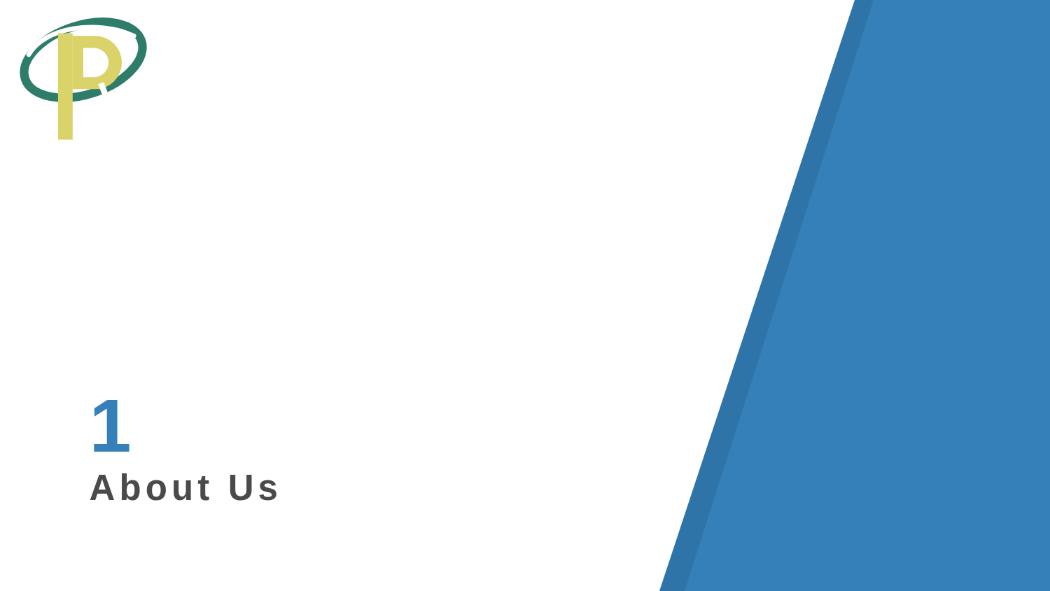1
About Us